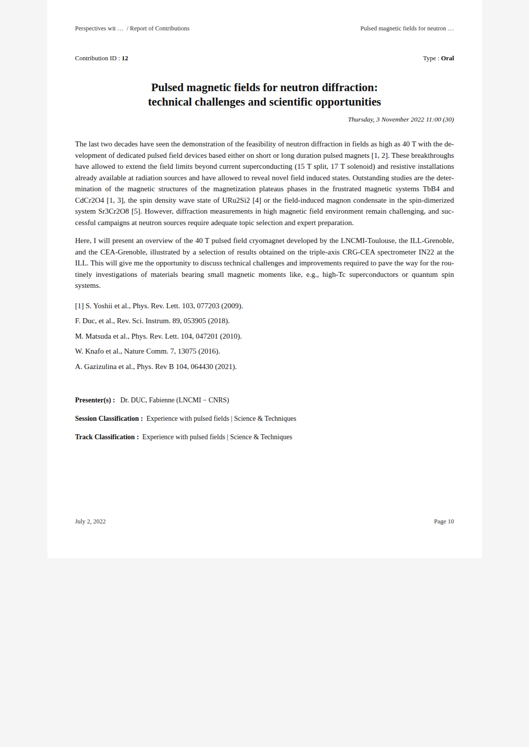Perspectives wit … / Report of Contributions
Pulsed magnetic fields for neutron …
Contribution ID : 12
Type : Oral
Pulsed magnetic fields for neutron diffraction:
technical challenges and scientific opportunities
Thursday, 3 November 2022 11:00 (30)
The last two decades have seen the demonstration of the feasibility of neutron diffraction in fields as high as 40 T with the development of dedicated pulsed field devices based either on short or long duration pulsed magnets [1, 2]. These breakthroughs have allowed to extend the field limits beyond current superconducting (15 T split, 17 T solenoid) and resistive installations already available at radiation sources and have allowed to reveal novel field induced states. Outstanding studies are the determination of the magnetic structures of the magnetization plateaus phases in the frustrated magnetic systems TbB4 and CdCr2O4 [1, 3], the spin density wave state of URu2Si2 [4] or the field-induced magnon condensate in the spin-dimerized system Sr3Cr2O8 [5]. However, diffraction measurements in high magnetic field environment remain challenging, and successful campaigns at neutron sources require adequate topic selection and expert preparation.
Here, I will present an overview of the 40 T pulsed field cryomagnet developed by the LNCMI-Toulouse, the ILL-Grenoble, and the CEA-Grenoble, illustrated by a selection of results obtained on the triple-axis CRG-CEA spectrometer IN22 at the ILL. This will give me the opportunity to discuss technical challenges and improvements required to pave the way for the routinely investigations of materials bearing small magnetic moments like, e.g., high-Tc superconductors or quantum spin systems.
[1] S. Yoshii et al., Phys. Rev. Lett. 103, 077203 (2009).
F. Duc, et al., Rev. Sci. Instrum. 89, 053905 (2018).
M. Matsuda et al., Phys. Rev. Lett. 104, 047201 (2010).
W. Knafo et al., Nature Comm. 7, 13075 (2016).
A. Gazizulina et al., Phys. Rev B 104, 064430 (2021).
Presenter(s) : Dr. DUC, Fabienne (LNCMI − CNRS)
Session Classification : Experience with pulsed fields | Science & Techniques
Track Classification : Experience with pulsed fields | Science & Techniques
July 2, 2022
Page 10